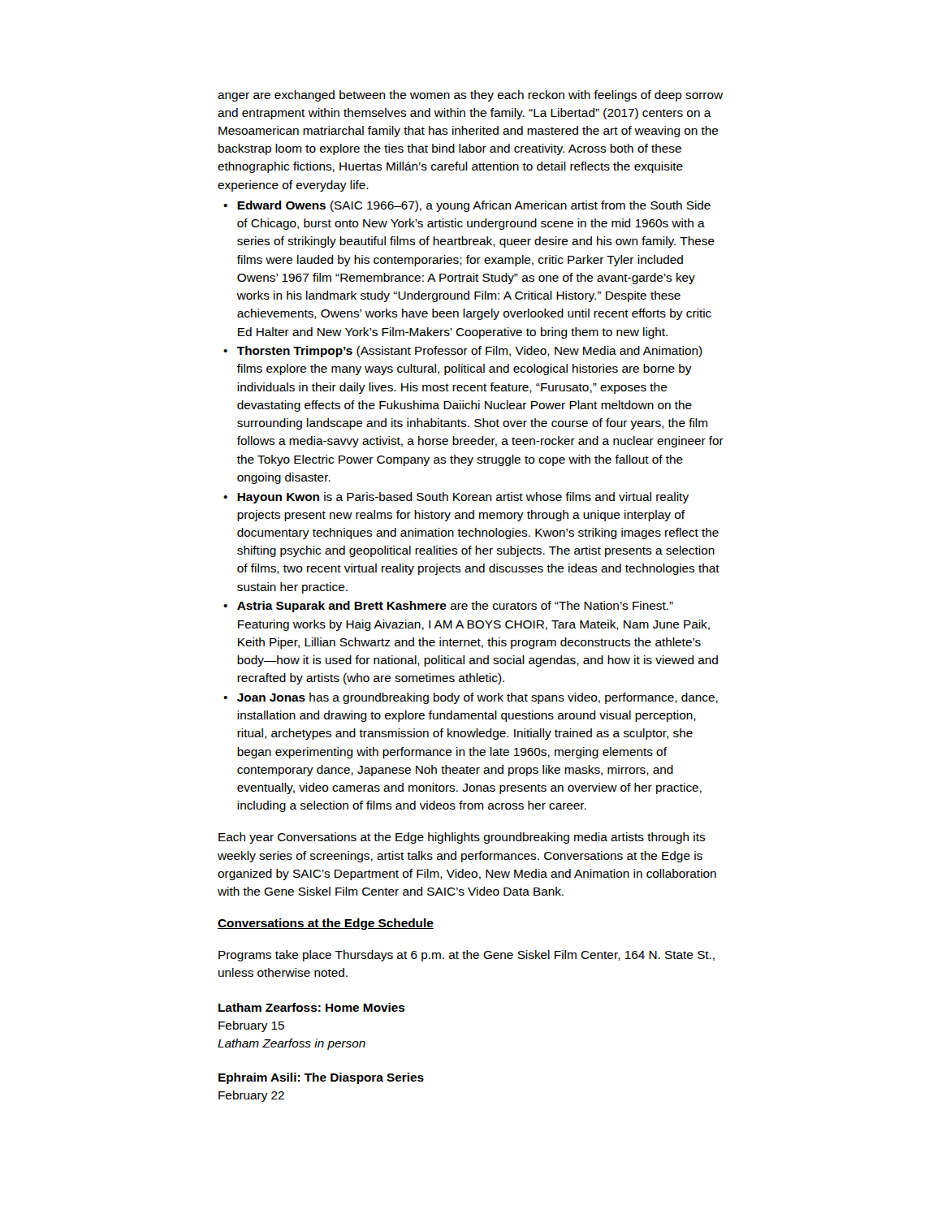anger are exchanged between the women as they each reckon with feelings of deep sorrow and entrapment within themselves and within the family. “La Libertad” (2017) centers on a Mesoamerican matriarchal family that has inherited and mastered the art of weaving on the backstrap loom to explore the ties that bind labor and creativity. Across both of these ethnographic fictions, Huertas Millán’s careful attention to detail reflects the exquisite experience of everyday life.
Edward Owens (SAIC 1966–67), a young African American artist from the South Side of Chicago, burst onto New York’s artistic underground scene in the mid 1960s with a series of strikingly beautiful films of heartbreak, queer desire and his own family. These films were lauded by his contemporaries; for example, critic Parker Tyler included Owens’ 1967 film “Remembrance: A Portrait Study” as one of the avant-garde’s key works in his landmark study “Underground Film: A Critical History.” Despite these achievements, Owens’ works have been largely overlooked until recent efforts by critic Ed Halter and New York’s Film-Makers’ Cooperative to bring them to new light.
Thorsten Trimpop’s (Assistant Professor of Film, Video, New Media and Animation) films explore the many ways cultural, political and ecological histories are borne by individuals in their daily lives. His most recent feature, “Furusato,” exposes the devastating effects of the Fukushima Daiichi Nuclear Power Plant meltdown on the surrounding landscape and its inhabitants. Shot over the course of four years, the film follows a media-savvy activist, a horse breeder, a teen-rocker and a nuclear engineer for the Tokyo Electric Power Company as they struggle to cope with the fallout of the ongoing disaster.
Hayoun Kwon is a Paris-based South Korean artist whose films and virtual reality projects present new realms for history and memory through a unique interplay of documentary techniques and animation technologies. Kwon’s striking images reflect the shifting psychic and geopolitical realities of her subjects. The artist presents a selection of films, two recent virtual reality projects and discusses the ideas and technologies that sustain her practice.
Astria Suparak and Brett Kashmere are the curators of “The Nation’s Finest.” Featuring works by Haig Aivazian, I AM A BOYS CHOIR, Tara Mateik, Nam June Paik, Keith Piper, Lillian Schwartz and the internet, this program deconstructs the athlete’s body—how it is used for national, political and social agendas, and how it is viewed and recrafted by artists (who are sometimes athletic).
Joan Jonas has a groundbreaking body of work that spans video, performance, dance, installation and drawing to explore fundamental questions around visual perception, ritual, archetypes and transmission of knowledge. Initially trained as a sculptor, she began experimenting with performance in the late 1960s, merging elements of contemporary dance, Japanese Noh theater and props like masks, mirrors, and eventually, video cameras and monitors. Jonas presents an overview of her practice, including a selection of films and videos from across her career.
Each year Conversations at the Edge highlights groundbreaking media artists through its weekly series of screenings, artist talks and performances. Conversations at the Edge is organized by SAIC’s Department of Film, Video, New Media and Animation in collaboration with the Gene Siskel Film Center and SAIC’s Video Data Bank.
Conversations at the Edge Schedule
Programs take place Thursdays at 6 p.m. at the Gene Siskel Film Center, 164 N. State St., unless otherwise noted.
Latham Zearfoss: Home Movies February 15 Latham Zearfoss in person
Ephraim Asili: The Diaspora Series February 22